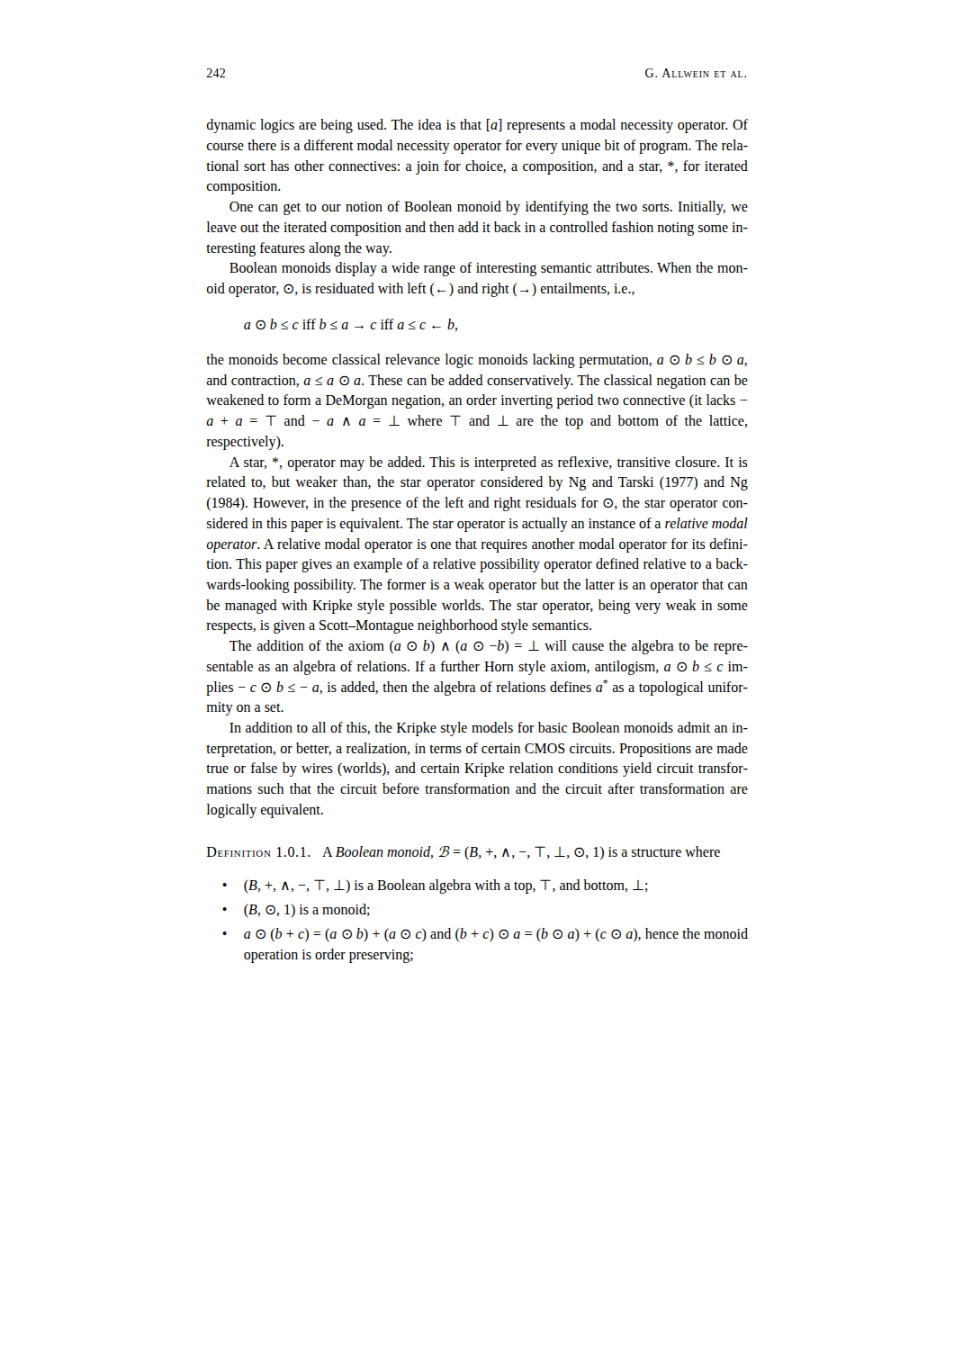242 G. Allwein et al.
dynamic logics are being used. The idea is that [a] represents a modal necessity operator. Of course there is a different modal necessity operator for every unique bit of program. The relational sort has other connectives: a join for choice, a composition, and a star, *, for iterated composition.
One can get to our notion of Boolean monoid by identifying the two sorts. Initially, we leave out the iterated composition and then add it back in a controlled fashion noting some interesting features along the way.
Boolean monoids display a wide range of interesting semantic attributes. When the monoid operator, ⊙, is residuated with left (←) and right (→) entailments, i.e.,
a ⊙ b ≤ c iff b ≤ a → c iff a ≤ c ← b,
the monoids become classical relevance logic monoids lacking permutation, a ⊙ b ≤ b ⊙ a, and contraction, a ≤ a ⊙ a. These can be added conservatively. The classical negation can be weakened to form a DeMorgan negation, an order inverting period two connective (it lacks − a + a = ⊤ and − a ∧ a = ⊥ where ⊤ and ⊥ are the top and bottom of the lattice, respectively).
A star, *, operator may be added. This is interpreted as reflexive, transitive closure. It is related to, but weaker than, the star operator considered by Ng and Tarski (1977) and Ng (1984). However, in the presence of the left and right residuals for ⊙, the star operator considered in this paper is equivalent. The star operator is actually an instance of a relative modal operator. A relative modal operator is one that requires another modal operator for its definition. This paper gives an example of a relative possibility operator defined relative to a backwards-looking possibility. The former is a weak operator but the latter is an operator that can be managed with Kripke style possible worlds. The star operator, being very weak in some respects, is given a Scott–Montague neighborhood style semantics.
The addition of the axiom (a ⊙ b) ∧ (a ⊙ −b) = ⊥ will cause the algebra to be representable as an algebra of relations. If a further Horn style axiom, antilogism, a ⊙ b ≤ c implies − c ⊙ b ≤ − a, is added, then the algebra of relations defines a* as a topological uniformity on a set.
In addition to all of this, the Kripke style models for basic Boolean monoids admit an interpretation, or better, a realization, in terms of certain CMOS circuits. Propositions are made true or false by wires (worlds), and certain Kripke relation conditions yield circuit transformations such that the circuit before transformation and the circuit after transformation are logically equivalent.
Definition 1.0.1. A Boolean monoid, ℬ = (B, +, ∧, −, ⊤, ⊥, ⊙, 1) is a structure where
(B, +, ∧, −, ⊤, ⊥) is a Boolean algebra with a top, ⊤, and bottom, ⊥;
(B, ⊙, 1) is a monoid;
a ⊙ (b + c) = (a ⊙ b) + (a ⊙ c) and (b + c) ⊙ a = (b ⊙ a) + (c ⊙ a), hence the monoid operation is order preserving;